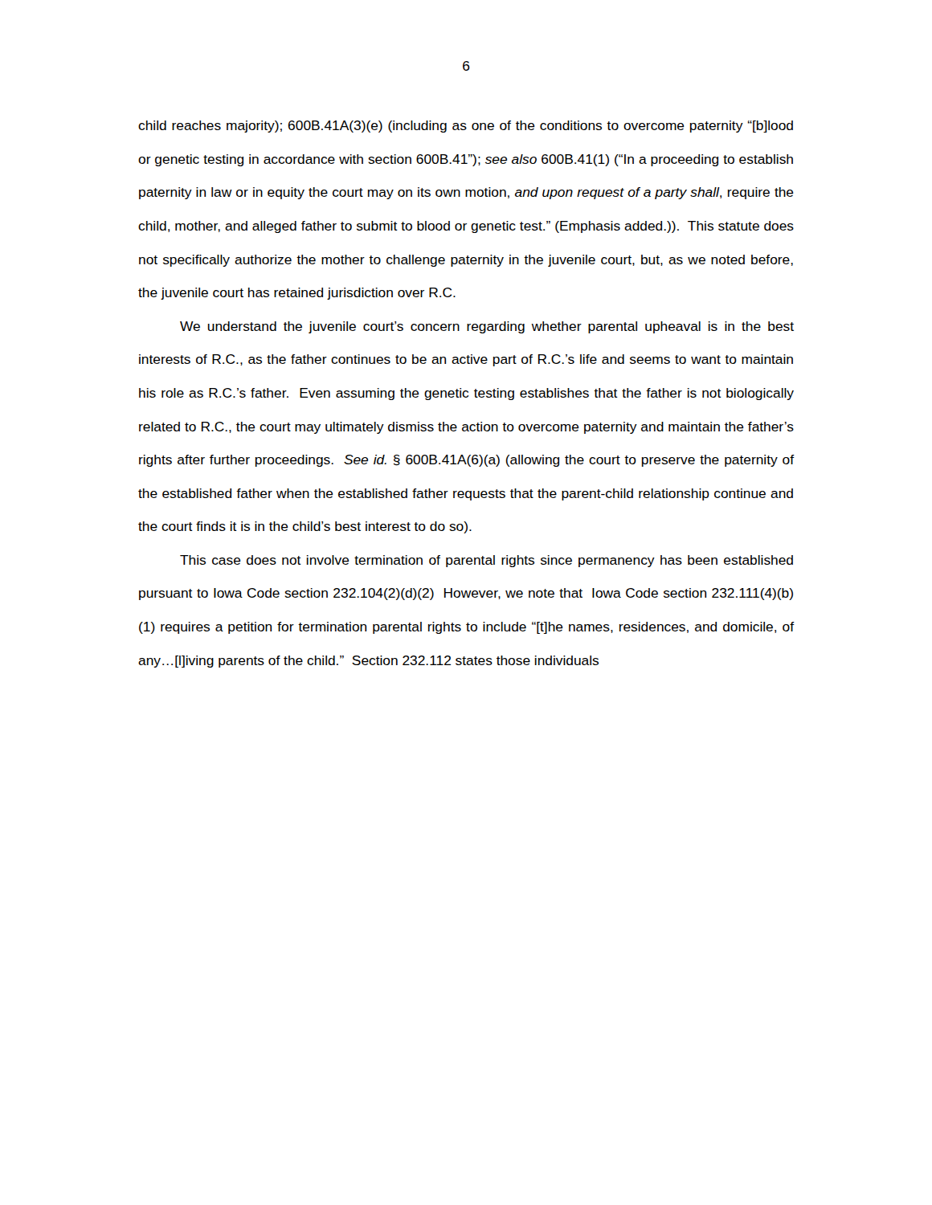6
child reaches majority); 600B.41A(3)(e) (including as one of the conditions to overcome paternity “[b]lood or genetic testing in accordance with section 600B.41”); see also 600B.41(1) (“In a proceeding to establish paternity in law or in equity the court may on its own motion, and upon request of a party shall, require the child, mother, and alleged father to submit to blood or genetic test.” (Emphasis added.)). This statute does not specifically authorize the mother to challenge paternity in the juvenile court, but, as we noted before, the juvenile court has retained jurisdiction over R.C.
We understand the juvenile court’s concern regarding whether parental upheaval is in the best interests of R.C., as the father continues to be an active part of R.C.’s life and seems to want to maintain his role as R.C.’s father. Even assuming the genetic testing establishes that the father is not biologically related to R.C., the court may ultimately dismiss the action to overcome paternity and maintain the father’s rights after further proceedings. See id. § 600B.41A(6)(a) (allowing the court to preserve the paternity of the established father when the established father requests that the parent-child relationship continue and the court finds it is in the child’s best interest to do so).
This case does not involve termination of parental rights since permanency has been established pursuant to Iowa Code section 232.104(2)(d)(2) However, we note that Iowa Code section 232.111(4)(b)(1) requires a petition for termination parental rights to include “[t]he names, residences, and domicile, of any…[l]iving parents of the child.” Section 232.112 states those individuals